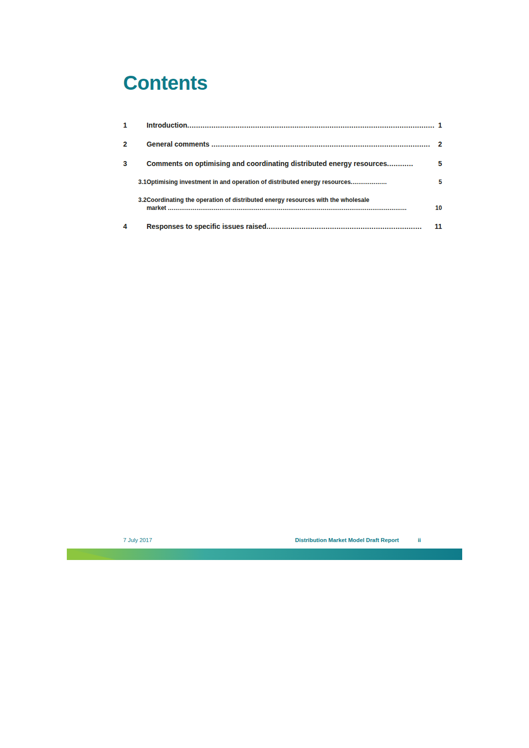Contents
| 1 | Introduction ................................................................................................................. | 1 |
| 2 | General comments .................................................................................................... | 2 |
| 3 | Comments on optimising and coordinating distributed energy resources ............ | 5 |
| 3.1 | Optimising investment in and operation of distributed energy resources ................... | 5 |
| 3.2 | Coordinating the operation of distributed energy resources with the wholesale market ............................................................................................................................. | 10 |
| 4 | Responses to specific issues raised ....................................................................... | 11 |
7 July 2017 Distribution Market Model Draft Reportii